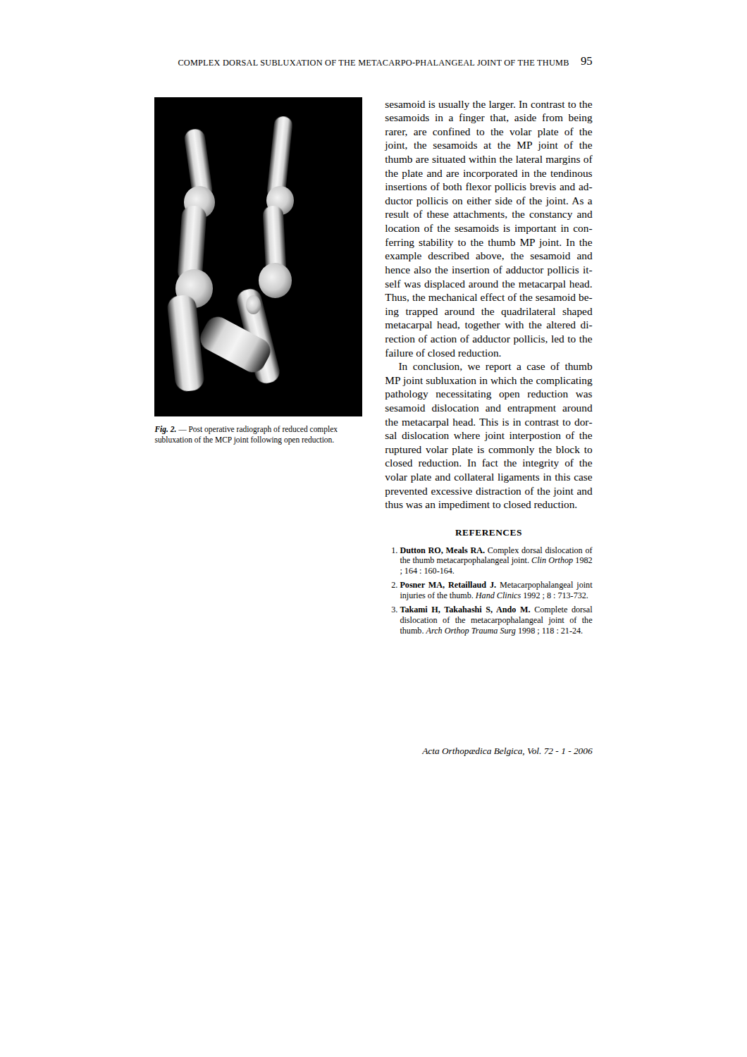COMPLEX DORSAL SUBLUXATION OF THE METACARPO-PHALANGEAL JOINT OF THE THUMB 95
Fig. 2. — Post operative radiograph of reduced complex subluxation of the MCP joint following open reduction.
sesamoid is usually the larger. In contrast to the sesamoids in a finger that, aside from being rarer, are confined to the volar plate of the joint, the sesamoids at the MP joint of the thumb are situated within the lateral margins of the plate and are incorporated in the tendinous insertions of both flexor pollicis brevis and adductor pollicis on either side of the joint. As a result of these attachments, the constancy and location of the sesamoids is important in conferring stability to the thumb MP joint. In the example described above, the sesamoid and hence also the insertion of adductor pollicis itself was displaced around the metacarpal head. Thus, the mechanical effect of the sesamoid being trapped around the quadrilateral shaped metacarpal head, together with the altered direction of action of adductor pollicis, led to the failure of closed reduction.
In conclusion, we report a case of thumb MP joint subluxation in which the complicating pathology necessitating open reduction was sesamoid dislocation and entrapment around the metacarpal head. This is in contrast to dorsal dislocation where joint interpostion of the ruptured volar plate is commonly the block to closed reduction. In fact the integrity of the volar plate and collateral ligaments in this case prevented excessive distraction of the joint and thus was an impediment to closed reduction.
REFERENCES
Dutton RO, Meals RA. Complex dorsal dislocation of the thumb metacarpophalangeal joint. Clin Orthop 1982 ; 164 : 160-164.
Posner MA, Retaillaud J. Metacarpophalangeal joint injuries of the thumb. Hand Clinics 1992 ; 8 : 713-732.
Takami H, Takahashi S, Ando M. Complete dorsal dislocation of the metacarpophalangeal joint of the thumb. Arch Orthop Trauma Surg 1998 ; 118 : 21-24.
Acta Orthopædica Belgica, Vol. 72 - 1 - 2006